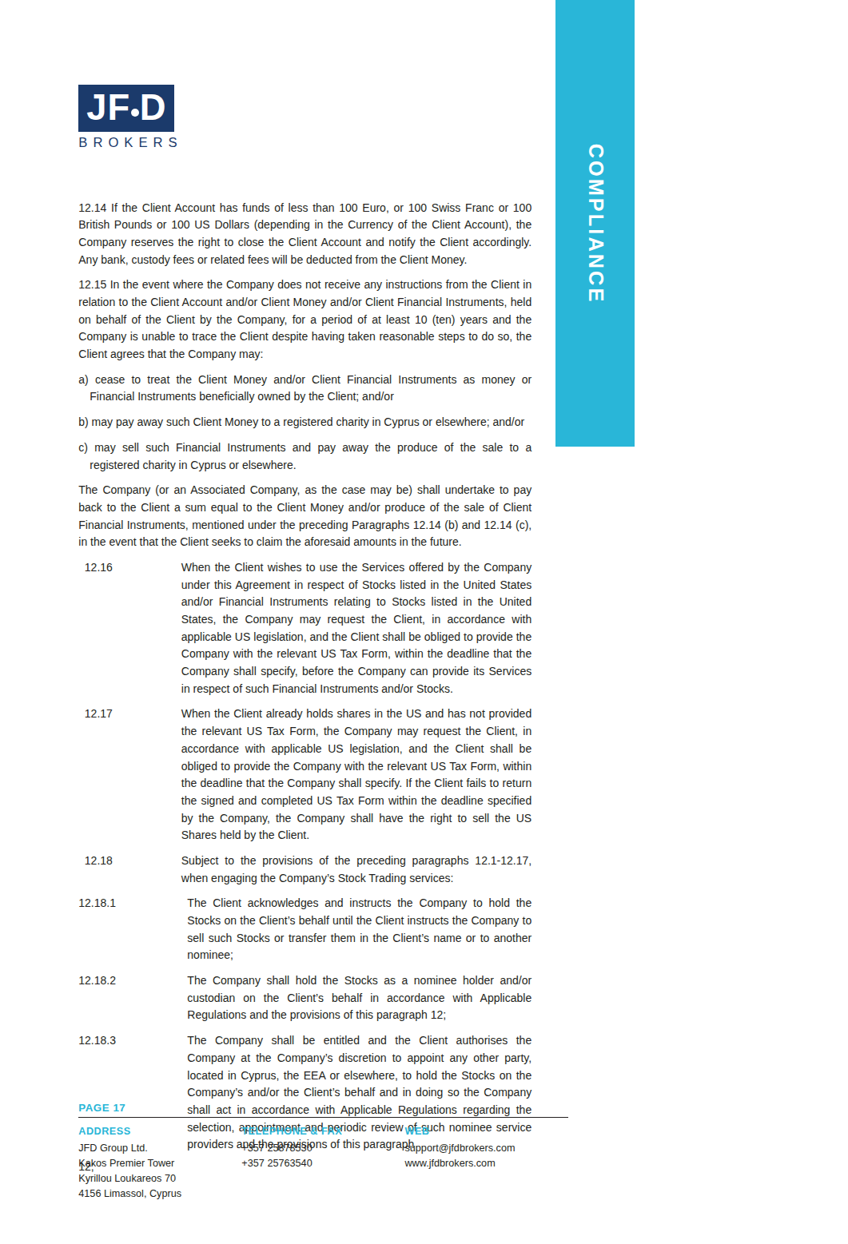COMPLIANCE
JF D
BROKERS
12.14 If the Client Account has funds of less than 100 Euro, or 100 Swiss Franc or 100 British Pounds or 100 US Dollars (depending in the Currency of the Client Account), the Company reserves the right to close the Client Account and notify the Client accordingly. Any bank, custody fees or related fees will be deducted from the Client Money.
12.15 In the event where the Company does not receive any instructions from the Client in relation to the Client Account and/or Client Money and/or Client Financial Instruments, held on behalf of the Client by the Company, for a period of at least 10 (ten) years and the Company is unable to trace the Client despite having taken reasonable steps to do so, the Client agrees that the Company may:
a) cease to treat the Client Money and/or Client Financial Instruments as money or Financial Instruments beneficially owned by the Client; and/or
b) may pay away such Client Money to a registered charity in Cyprus or elsewhere; and/or
c) may sell such Financial Instruments and pay away the produce of the sale to a registered charity in Cyprus or elsewhere.
The Company (or an Associated Company, as the case may be) shall undertake to pay back to the Client a sum equal to the Client Money and/or produce of the sale of Client Financial Instruments, mentioned under the preceding Paragraphs 12.14 (b) and 12.14 (c), in the event that the Client seeks to claim the aforesaid amounts in the future.
12.16 When the Client wishes to use the Services offered by the Company under this Agreement in respect of Stocks listed in the United States and/or Financial Instruments relating to Stocks listed in the United States, the Company may request the Client, in accordance with applicable US legislation, and the Client shall be obliged to provide the Company with the relevant US Tax Form, within the deadline that the Company shall specify, before the Company can provide its Services in respect of such Financial Instruments and/or Stocks.
12.17 When the Client already holds shares in the US and has not provided the relevant US Tax Form, the Company may request the Client, in accordance with applicable US legislation, and the Client shall be obliged to provide the Company with the relevant US Tax Form, within the deadline that the Company shall specify. If the Client fails to return the signed and completed US Tax Form within the deadline specified by the Company, the Company shall have the right to sell the US Shares held by the Client.
12.18 Subject to the provisions of the preceding paragraphs 12.1-12.17, when engaging the Company’s Stock Trading services:
12.18.1 The Client acknowledges and instructs the Company to hold the Stocks on the Client’s behalf until the Client instructs the Company to sell such Stocks or transfer them in the Client’s name or to another nominee;
12.18.2 The Company shall hold the Stocks as a nominee holder and/or custodian on the Client’s behalf in accordance with Applicable Regulations and the provisions of this paragraph 12;
12.18.3 The Company shall be entitled and the Client authorises the Company at the Company’s discretion to appoint any other party, located in Cyprus, the EEA or elsewhere, to hold the Stocks on the Company’s and/or the Client’s behalf and in doing so the Company shall act in accordance with Applicable Regulations regarding the selection, appointment and periodic review of such nominee service providers and the provisions of this paragraph
12;
PAGE 17
ADDRESS
JFD Group Ltd.
Kakos Premier Tower
Kyrillou Loukareos 70
4156 Limassol, Cyprus
TELEPHONE & FAX
+357 25878530
+357 25763540
WEB
support@jfdbrokers.com
www.jfdbrokers.com